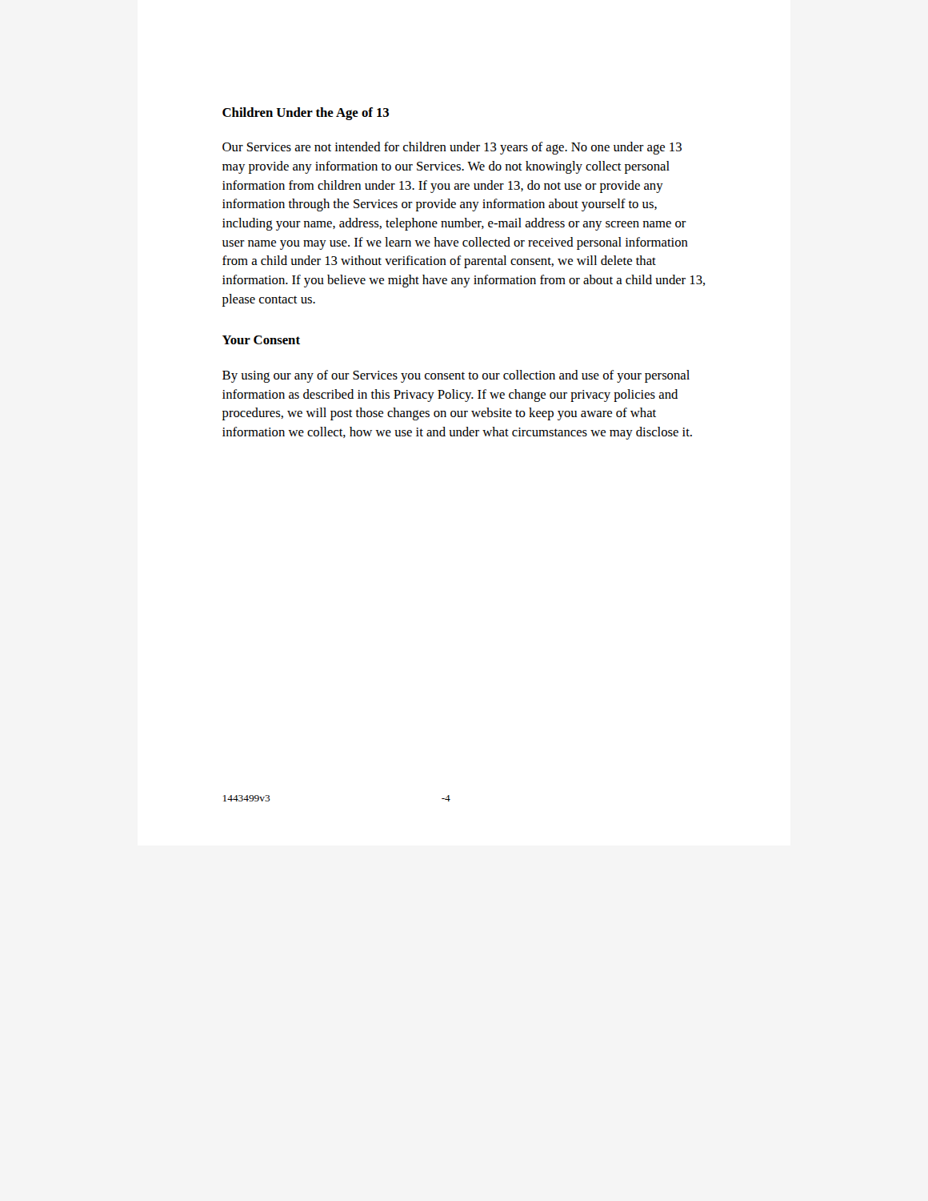Children Under the Age of 13
Our Services are not intended for children under 13 years of age. No one under age 13 may provide any information to our Services. We do not knowingly collect personal information from children under 13. If you are under 13, do not use or provide any information through the Services or provide any information about yourself to us, including your name, address, telephone number, e-mail address or any screen name or user name you may use. If we learn we have collected or received personal information from a child under 13 without verification of parental consent, we will delete that information. If you believe we might have any information from or about a child under 13, please contact us.
Your Consent
By using our any of our Services you consent to our collection and use of your personal information as described in this Privacy Policy. If we change our privacy policies and procedures, we will post those changes on our website to keep you aware of what information we collect, how we use it and under what circumstances we may disclose it.
1443499v3 -4